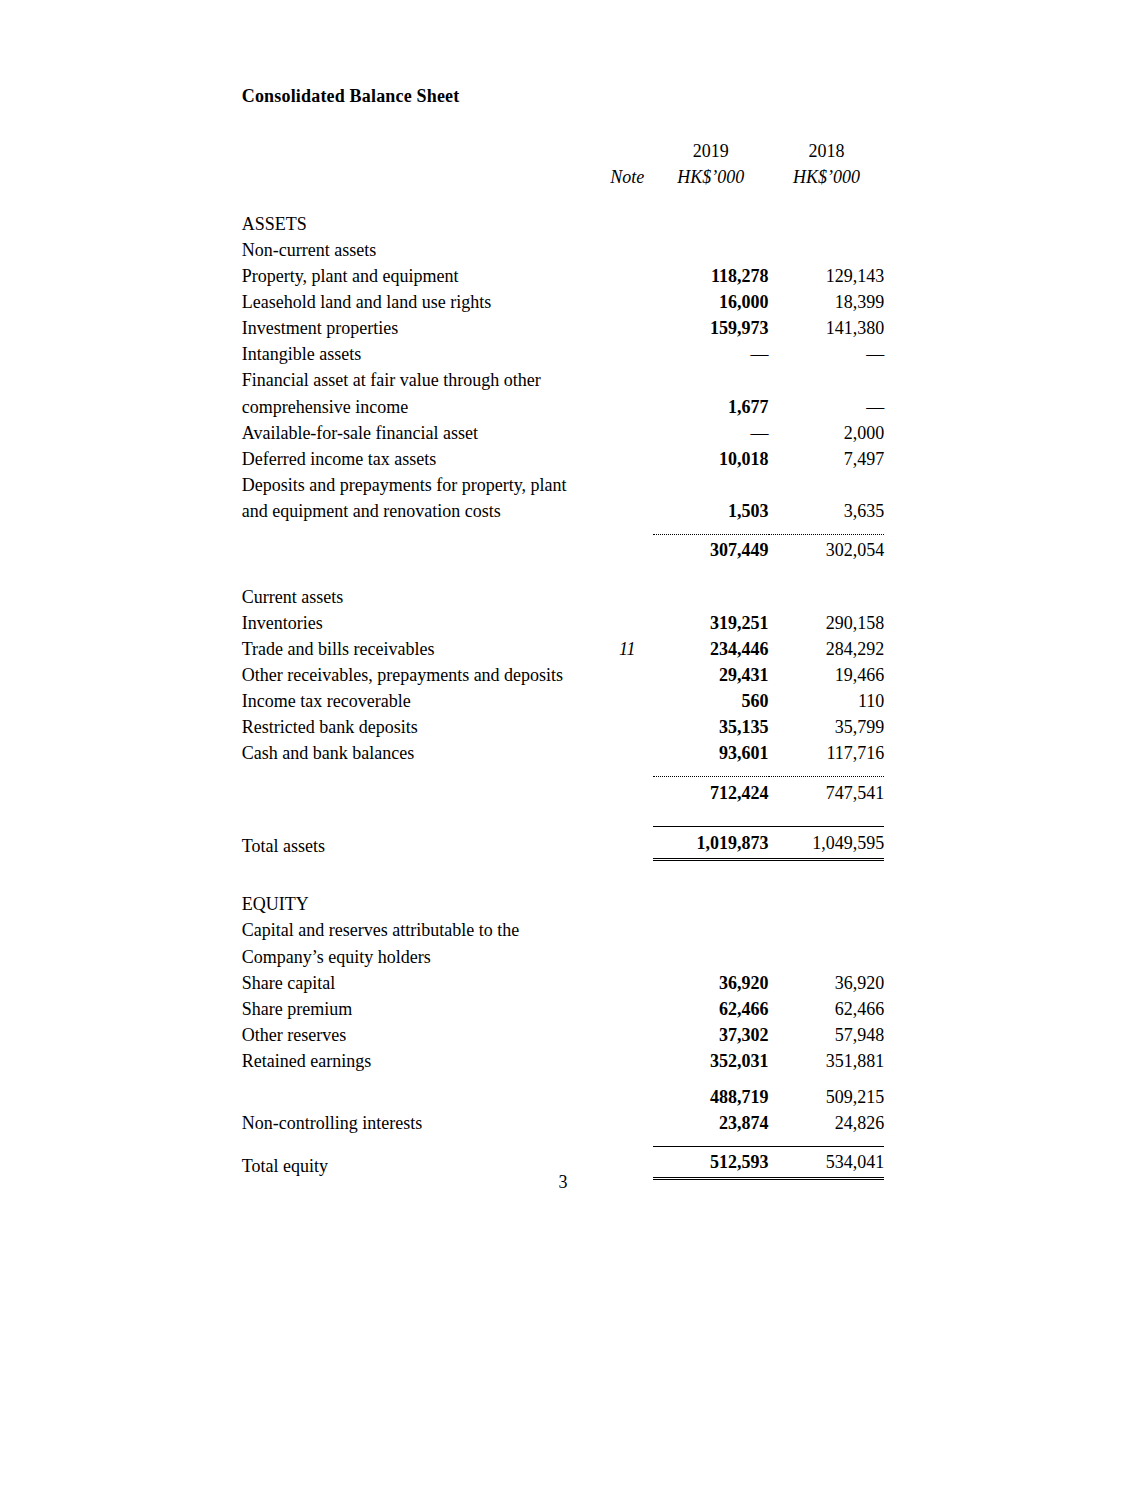Consolidated Balance Sheet
| | | 2019 | 2018 |
| | Note | HK$’000 | HK$’000 |
| ASSETS | | | |
| Non-current assets | | | |
| Property, plant and equipment | | 118,278 | 129,143 |
| Leasehold land and land use rights | | 16,000 | 18,399 |
| Investment properties | | 159,973 | 141,380 |
| Intangible assets | | — | — |
| Financial asset at fair value through other | | | |
| comprehensive income | | 1,677 | — |
| Available-for-sale financial asset | | — | 2,000 |
| Deferred income tax assets | | 10,018 | 7,497 |
| Deposits and prepayments for property, plant | | | |
| and equipment and renovation costs | | 1,503 | 3,635 |
| | | 307,449 | 302,054 |
| Current assets | | | |
| Inventories | | 319,251 | 290,158 |
| Trade and bills receivables | 11 | 234,446 | 284,292 |
| Other receivables, prepayments and deposits | | 29,431 | 19,466 |
| Income tax recoverable | | 560 | 110 |
| Restricted bank deposits | | 35,135 | 35,799 |
| Cash and bank balances | | 93,601 | 117,716 |
| | | 712,424 | 747,541 |
| Total assets | | 1,019,873 | 1,049,595 |
| EQUITY | | | |
| Capital and reserves attributable to the | | | |
| Company’s equity holders | | | |
| Share capital | | 36,920 | 36,920 |
| Share premium | | 62,466 | 62,466 |
| Other reserves | | 37,302 | 57,948 |
| Retained earnings | | 352,031 | 351,881 |
| | | 488,719 | 509,215 |
| Non-controlling interests | | 23,874 | 24,826 |
| Total equity | | 512,593 | 534,041 |
3